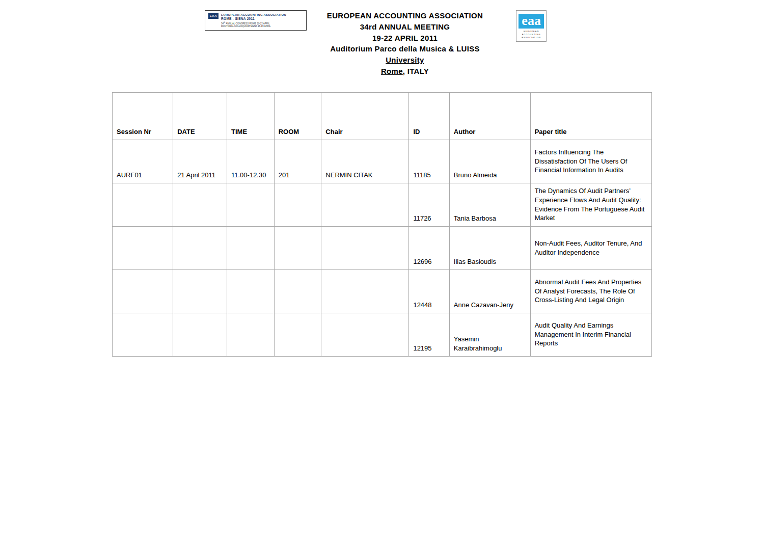EAA
EUROPEAN ACCOUNTING ASSOCIATION
ROME - SIENA 2011
34th ANNUAL CONGRESS ROME 20-22 APRIL
DOCTORAL COLLOQUIUM SIENA 16-19 APRIL
EUROPEAN ACCOUNTING ASSOCIATION
34rd ANNUAL MEETING
19-22 APRIL 2011
Auditorium Parco della Musica & LUISS
University
Rome, ITALY
eaa
EUROPEAN
ACCOUNTING
ASSOCIATION
| Session Nr | DATE | TIME | ROOM | Chair | ID | Author | Paper title |
| --- | --- | --- | --- | --- | --- | --- | --- |
| AURF01 | 21 April 2011 | 11.00-12.30 | 201 | NERMIN CITAK | 11185 | Bruno Almeida | Factors Influencing The Dissatisfaction Of The Users Of Financial Information In Audits |
| | | | | | 11726 | Tania Barbosa | The Dynamics Of Audit Partners’ Experience Flows And Audit Quality: Evidence From The Portuguese Audit Market |
| | | | | | 12696 | Ilias Basioudis | Non-Audit Fees, Auditor Tenure, And Auditor Independence |
| | | | | | 12448 | Anne Cazavan-Jeny | Abnormal Audit Fees And Properties Of Analyst Forecasts, The Role Of Cross-Listing And Legal Origin |
| | | | | | 12195 | Yasemin Karaibrahimoglu | Audit Quality And Earnings Management In Interim Financial Reports |